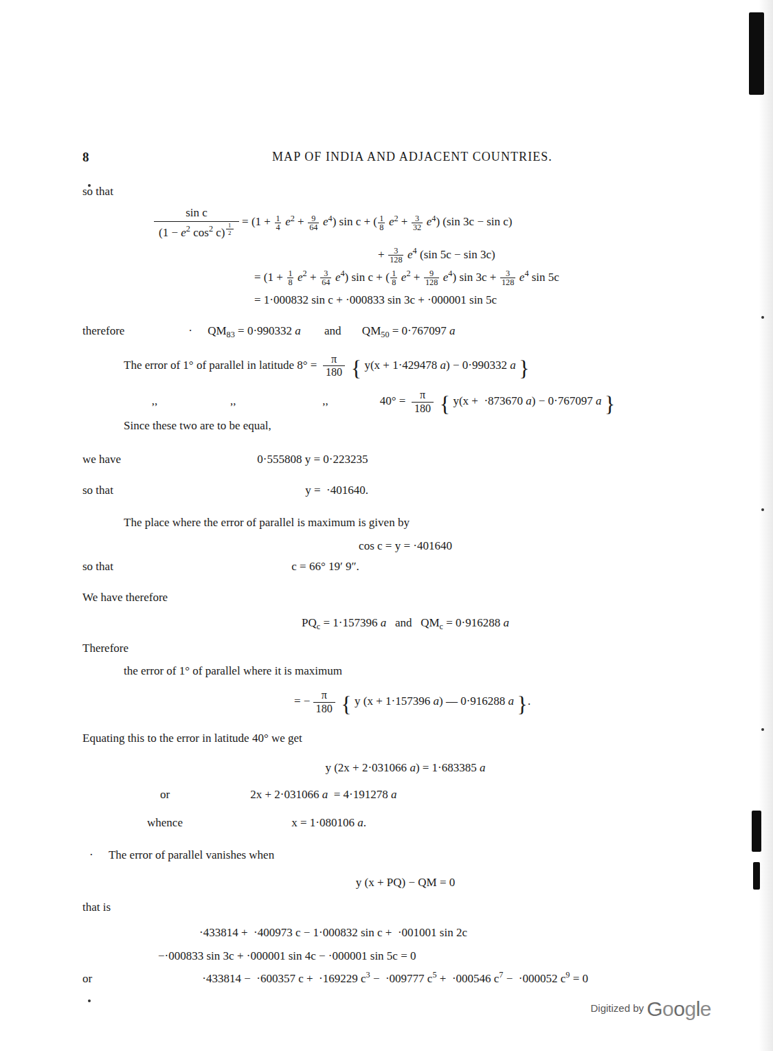8
MAP OF INDIA AND ADJACENT COUNTRIES.
so that
sin c (1 − e2 cos2 c)12 = (1 + 14 e2 + 964 e4) sin c + (18 e2 + 332 e4) (sin 3c − sin c)
+ 3128 e4 (sin 5c − sin 3c)
= (1 + 18 e2 + 364 e4) sin c + (18 e2 + 9128 e4) sin 3c + 3128 e4 sin 5c
= 1·000832 sin c + ·000833 sin 3c + ·000001 sin 5c
therefore · QM83 = 0·990332 a and QM50 = 0·767097 a
The error of 1° of parallel in latitude 8° = π 180 { y(x + 1·429478 a) − 0·990332 a }
,, ,, ,, 40° = π 180 { y(x + ·873670 a) − 0·767097 a }
Since these two are to be equal,
we have 0·555808 y = 0·223235
so that y = ·401640.
The place where the error of parallel is maximum is given by
cos c = y = ·401640
so that c = 66° 19′ 9″.
We have therefore
PQc = 1·157396 a and QMc = 0·916288 a
Therefore
the error of 1° of parallel where it is maximum
= −π 180 { y (x + 1·157396 a) — 0·916288 a }.
Equating this to the error in latitude 40° we get
y (2x + 2·031066 a) = 1·683385 a
or 2x + 2·031066 a = 4·191278 a
whence x = 1·080106 a.
· The error of parallel vanishes when
y (x + PQ) − QM = 0
that is
·433814 + ·400973 c − 1·000832 sin c + ·001001 sin 2c
−·000833 sin 3c + ·000001 sin 4c − ·000001 sin 5c = 0
or ·433814 − ·600357 c + ·169229 c3 − ·009777 c5 + ·000546 c7 − ·000052 c9 = 0
Digitized by Google